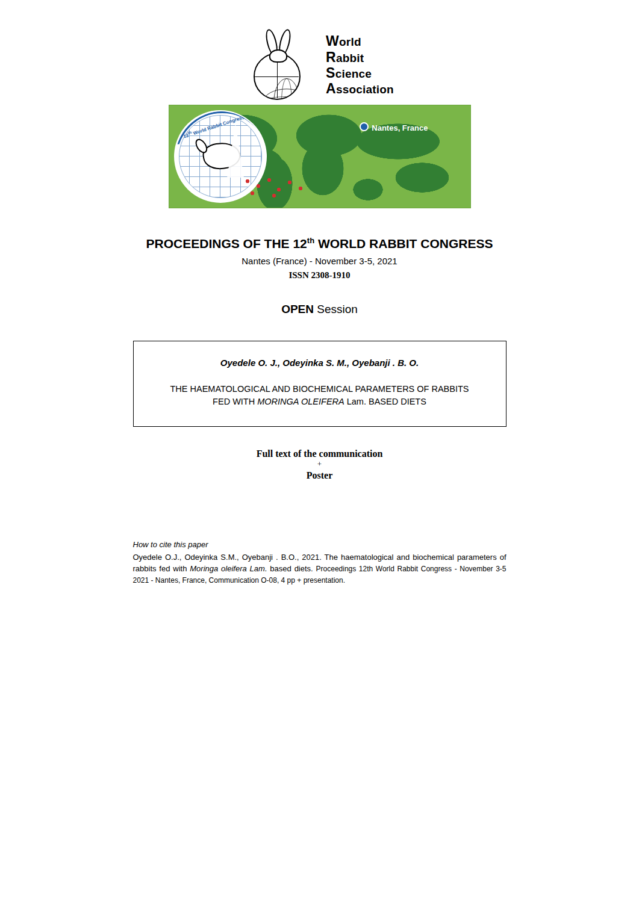| | W orld R abbit S cience A ssociation |
12th World Rabbit Congress
Nantes, France
PROCEEDINGS OF THE 12th WORLD RABBIT CONGRESS
Nantes (France) - November 3-5, 2021
ISSN 2308-1910
OPEN Session
Oyedele O. J., Odeyinka S. M., Oyebanji . B. O.
THE HAEMATOLOGICAL AND BIOCHEMICAL PARAMETERS OF RABBITS
FED WITH MORINGA OLEIFERA Lam. BASED DIETS
Full text of the communication
+
Poster
How to cite this paper
Oyedele O.J., Odeyinka S.M., Oyebanji . B.O., 2021. The haematological and biochemical parameters of rabbits fed with Moringa oleifera Lam. based diets. Proceedings 12th World Rabbit Congress - November 3-5 2021 - Nantes, France, Communication O-08, 4 pp + presentation.